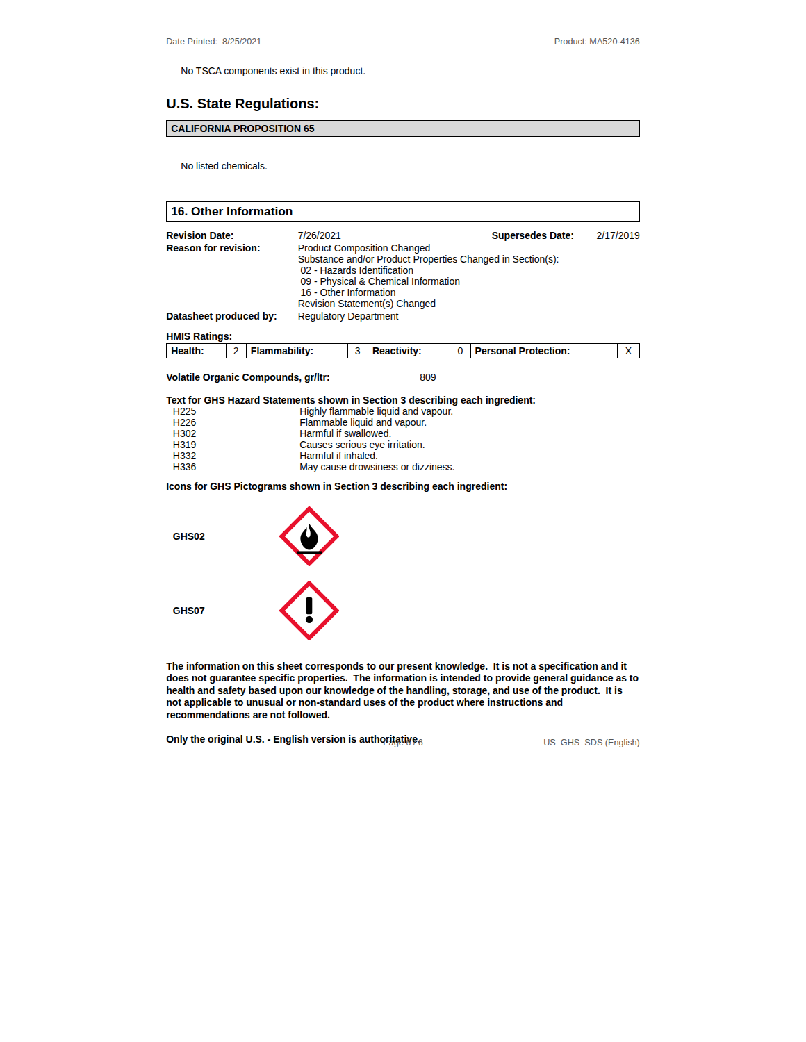Date Printed: 8/25/2021
Product: MA520-4136
No TSCA components exist in this product.
U.S. State Regulations:
CALIFORNIA PROPOSITION 65
No listed chemicals.
16. Other Information
| Revision Date: | 7/26/2021 | Supersedes Date: | 2/17/2019 |
| Reason for revision: | Product Composition Changed Substance and/or Product Properties Changed in Section(s): 02 - Hazards Identification 09 - Physical & Chemical Information 16 - Other Information Revision Statement(s) Changed |
| Datasheet produced by: | Regulatory Department |
HMIS Ratings:
| Health: | 2 | Flammability: | 3 | Reactivity: | 0 | Personal Protection: | X |
Volatile Organic Compounds, gr/ltr:809
Text for GHS Hazard Statements shown in Section 3 describing each ingredient:
| H225 | Highly flammable liquid and vapour. |
| H226 | Flammable liquid and vapour. |
| H302 | Harmful if swallowed. |
| H319 | Causes serious eye irritation. |
| H332 | Harmful if inhaled. |
| H336 | May cause drowsiness or dizziness. |
Icons for GHS Pictograms shown in Section 3 describing each ingredient:
GHS02
GHS07
The information on this sheet corresponds to our present knowledge. It is not a specification and it does not guarantee specific properties. The information is intended to provide general guidance as to health and safety based upon our knowledge of the handling, storage, and use of the product. It is not applicable to unusual or non-standard uses of the product where instructions and recommendations are not followed.
Only the original U.S. - English version is authoritative.
Page 6 / 6
US_GHS_SDS (English)